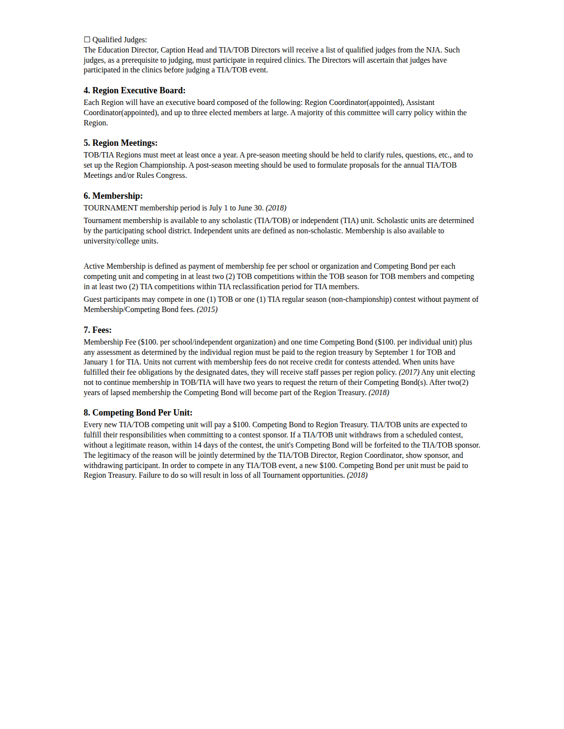☐ Qualified Judges:
The Education Director, Caption Head and TIA/TOB Directors will receive a list of qualified judges from the NJA. Such judges, as a prerequisite to judging, must participate in required clinics. The Directors will ascertain that judges have participated in the clinics before judging a TIA/TOB event.
4. Region Executive Board:
Each Region will have an executive board composed of the following: Region Coordinator(appointed), Assistant Coordinator(appointed), and up to three elected members at large. A majority of this committee will carry policy within the Region.
5. Region Meetings:
TOB/TIA Regions must meet at least once a year. A pre-season meeting should be held to clarify rules, questions, etc., and to set up the Region Championship. A post-season meeting should be used to formulate proposals for the annual TIA/TOB Meetings and/or Rules Congress.
6. Membership:
TOURNAMENT membership period is July 1 to June 30. (2018)
Tournament membership is available to any scholastic (TIA/TOB) or independent (TIA) unit. Scholastic units are determined by the participating school district. Independent units are defined as non-scholastic. Membership is also available to university/college units.
Active Membership is defined as payment of membership fee per school or organization and Competing Bond per each competing unit and competing in at least two (2) TOB competitions within the TOB season for TOB members and competing in at least two (2) TIA competitions within TIA reclassification period for TIA members.
Guest participants may compete in one (1) TOB or one (1) TIA regular season (non-championship) contest without payment of Membership/Competing Bond fees. (2015)
7. Fees:
Membership Fee ($100. per school/independent organization) and one time Competing Bond ($100. per individual unit) plus any assessment as determined by the individual region must be paid to the region treasury by September 1 for TOB and January 1 for TIA. Units not current with membership fees do not receive credit for contests attended. When units have fulfilled their fee obligations by the designated dates, they will receive staff passes per region policy. (2017) Any unit electing not to continue membership in TOB/TIA will have two years to request the return of their Competing Bond(s). After two(2) years of lapsed membership the Competing Bond will become part of the Region Treasury. (2018)
8. Competing Bond Per Unit:
Every new TIA/TOB competing unit will pay a $100. Competing Bond to Region Treasury. TIA/TOB units are expected to fulfill their responsibilities when committing to a contest sponsor. If a TIA/TOB unit withdraws from a scheduled contest, without a legitimate reason, within 14 days of the contest, the unit's Competing Bond will be forfeited to the TIA/TOB sponsor. The legitimacy of the reason will be jointly determined by the TIA/TOB Director, Region Coordinator, show sponsor, and withdrawing participant. In order to compete in any TIA/TOB event, a new $100. Competing Bond per unit must be paid to Region Treasury. Failure to do so will result in loss of all Tournament opportunities. (2018)